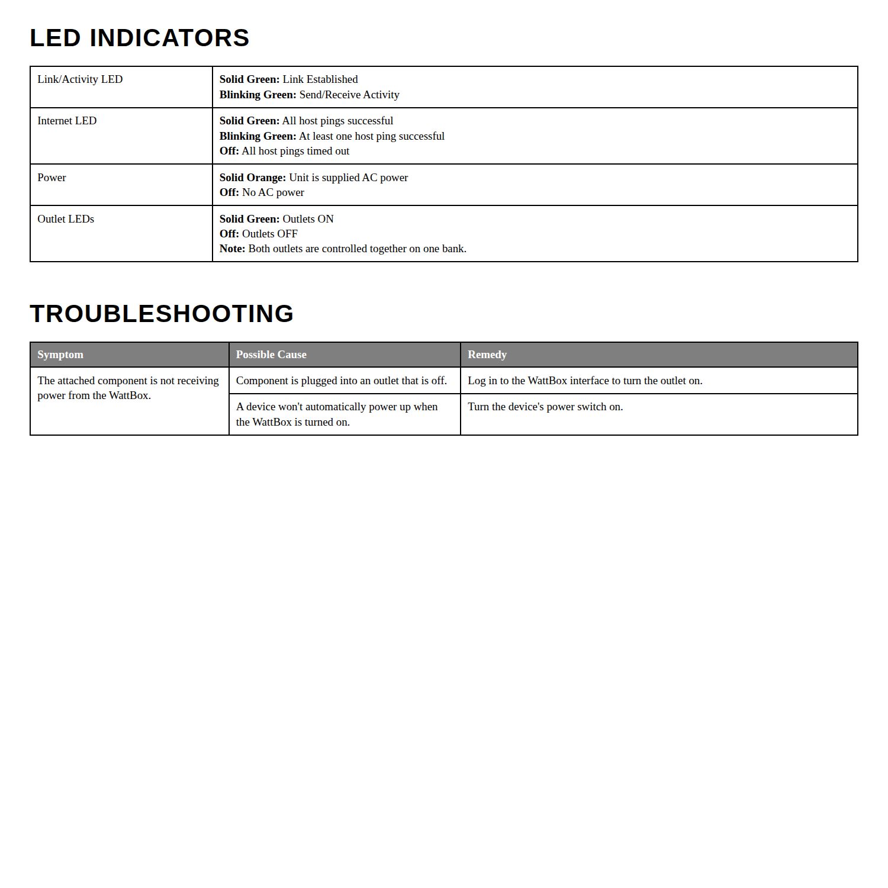LED Indicators
| Link/Activity LED | Solid Green: Link Established Blinking Green: Send/Receive Activity |
| Internet LED | Solid Green: All host pings successful Blinking Green: At least one host ping successful Off: All host pings timed out |
| Power | Solid Orange: Unit is supplied AC power Off: No AC power |
| Outlet LEDs | Solid Green: Outlets ON Off: Outlets OFF Note: Both outlets are controlled together on one bank. |
Troubleshooting
| Symptom | Possible Cause | Remedy |
| --- | --- | --- |
| The attached component is not receiving power from the WattBox. | Component is plugged into an outlet that is off. | Log in to the WattBox interface to turn the outlet on. |
| A device won't automatically power up when the WattBox is turned on. | Turn the device's power switch on. |